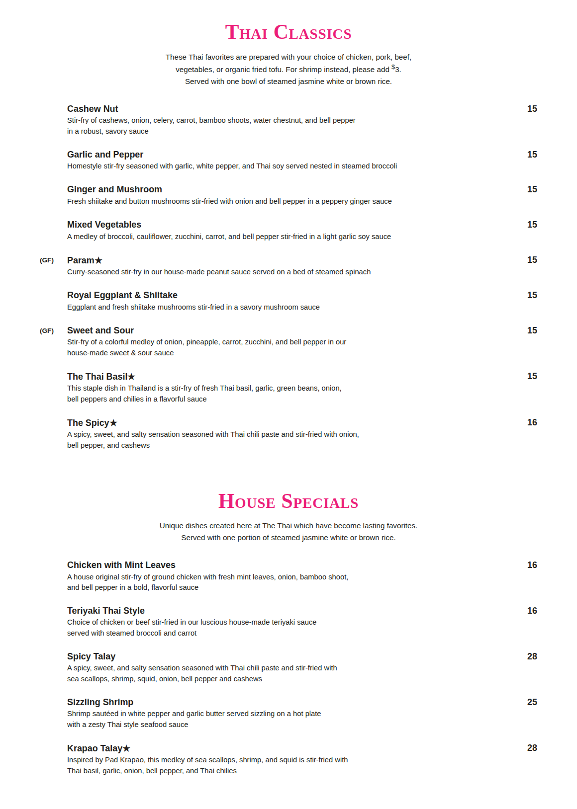Thai Classics
These Thai favorites are prepared with your choice of chicken, pork, beef,
vegetables, or organic fried tofu. For shrimp instead, please add $3.
Served with one bowl of steamed jasmine white or brown rice.
Cashew Nut
Stir-fry of cashews, onion, celery, carrot, bamboo shoots, water chestnut, and bell pepper
in a robust, savory sauce
15
Garlic and Pepper
Homestyle stir-fry seasoned with garlic, white pepper, and Thai soy served nested in steamed broccoli
15
Ginger and Mushroom
Fresh shiitake and button mushrooms stir-fried with onion and bell pepper in a peppery ginger sauce
15
Mixed Vegetables
A medley of broccoli, cauliflower, zucchini, carrot, and bell pepper stir-fried in a light garlic soy sauce
15
(GF)
Param★
Curry-seasoned stir-fry in our house-made peanut sauce served on a bed of steamed spinach
15
Royal Eggplant & Shiitake
Eggplant and fresh shiitake mushrooms stir-fried in a savory mushroom sauce
15
(GF)
Sweet and Sour
Stir-fry of a colorful medley of onion, pineapple, carrot, zucchini, and bell pepper in our
house-made sweet & sour sauce
15
The Thai Basil★
This staple dish in Thailand is a stir-fry of fresh Thai basil, garlic, green beans, onion,
bell peppers and chilies in a flavorful sauce
15
The Spicy★
A spicy, sweet, and salty sensation seasoned with Thai chili paste and stir-fried with onion,
bell pepper, and cashews
16
House Specials
Unique dishes created here at The Thai which have become lasting favorites.
Served with one portion of steamed jasmine white or brown rice.
Chicken with Mint Leaves
A house original stir-fry of ground chicken with fresh mint leaves, onion, bamboo shoot,
and bell pepper in a bold, flavorful sauce
16
Teriyaki Thai Style
Choice of chicken or beef stir-fried in our luscious house-made teriyaki sauce
served with steamed broccoli and carrot
16
Spicy Talay
A spicy, sweet, and salty sensation seasoned with Thai chili paste and stir-fried with
sea scallops, shrimp, squid, onion, bell pepper and cashews
28
Sizzling Shrimp
Shrimp sautéed in white pepper and garlic butter served sizzling on a hot plate
with a zesty Thai style seafood sauce
25
Krapao Talay★
Inspired by Pad Krapao, this medley of sea scallops, shrimp, and squid is stir-fried with
Thai basil, garlic, onion, bell pepper, and Thai chilies
28